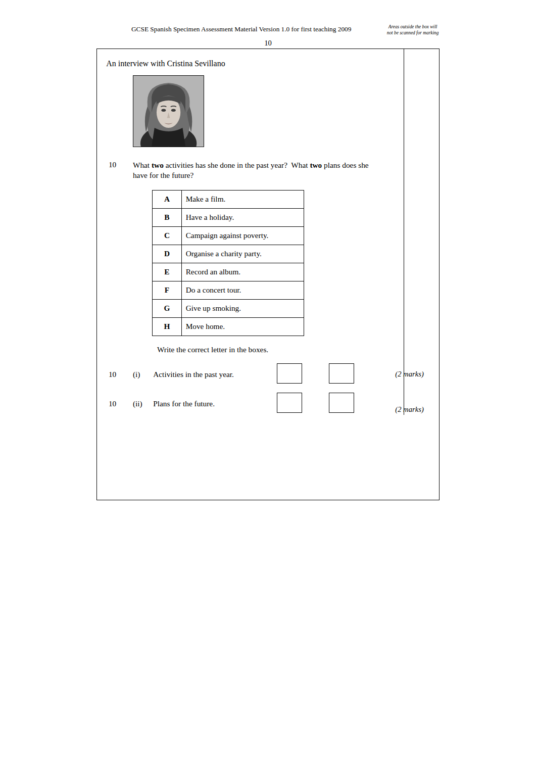GCSE Spanish Specimen Assessment Material Version 1.0 for first teaching 2009
Areas outside the box will not be scanned for marking
10
An interview with Cristina Sevillano
10
What two activities has she done in the past year? What two plans does she have for the future?
| A | Make a film. |
| B | Have a holiday. |
| C | Campaign against poverty. |
| D | Organise a charity party. |
| E | Record an album. |
| F | Do a concert tour. |
| G | Give up smoking. |
| H | Move home. |
Write the correct letter in the boxes.
10
(i)
Activities in the past year.
(2 marks)
10
(ii)
Plans for the future.
(2 marks)